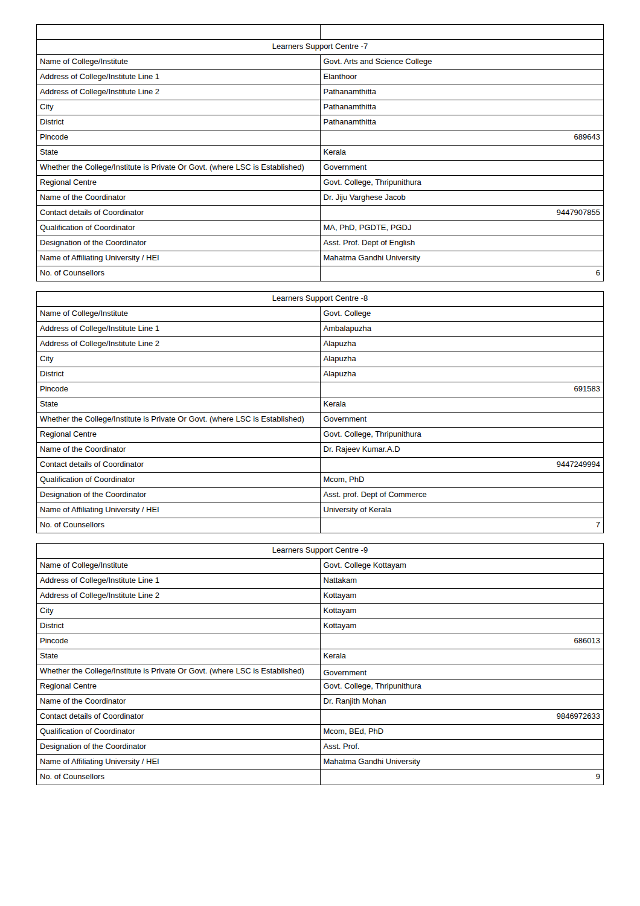| Learners Support Centre -7 |
| Name of College/Institute | Govt. Arts and Science College |
| Address of College/Institute Line 1 | Elanthoor |
| Address of College/Institute Line 2 | Pathanamthitta |
| City | Pathanamthitta |
| District | Pathanamthitta |
| Pincode | 689643 |
| State | Kerala |
| Whether the College/Institute is Private Or Govt. (where LSC is Established) | Government |
| Regional Centre | Govt. College, Thripunithura |
| Name of the Coordinator | Dr. Jiju Varghese Jacob |
| Contact details of Coordinator | 9447907855 |
| Qualification of Coordinator | MA, PhD, PGDTE, PGDJ |
| Designation of the Coordinator | Asst. Prof. Dept of English |
| Name of Affiliating University / HEI | Mahatma Gandhi University |
| No. of Counsellors | 6 |
| Learners Support Centre -8 |
| Name of College/Institute | Govt. College |
| Address of College/Institute Line 1 | Ambalapuzha |
| Address of College/Institute Line 2 | Alapuzha |
| City | Alapuzha |
| District | Alapuzha |
| Pincode | 691583 |
| State | Kerala |
| Whether the College/Institute is Private Or Govt. (where LSC is Established) | Government |
| Regional Centre | Govt. College, Thripunithura |
| Name of the Coordinator | Dr. Rajeev Kumar.A.D |
| Contact details of Coordinator | 9447249994 |
| Qualification of Coordinator | Mcom, PhD |
| Designation of the Coordinator | Asst. prof. Dept of Commerce |
| Name of Affiliating University / HEI | University of Kerala |
| No. of Counsellors | 7 |
| Learners Support Centre -9 |
| Name of College/Institute | Govt. College Kottayam |
| Address of College/Institute Line 1 | Nattakam |
| Address of College/Institute Line 2 | Kottayam |
| City | Kottayam |
| District | Kottayam |
| Pincode | 686013 |
| State | Kerala |
| Whether the College/Institute is Private Or Govt. (where LSC is Established) | Government |
| Regional Centre | Govt. College, Thripunithura |
| Name of the Coordinator | Dr. Ranjith Mohan |
| Contact details of Coordinator | 9846972633 |
| Qualification of Coordinator | Mcom, BEd, PhD |
| Designation of the Coordinator | Asst. Prof. |
| Name of Affiliating University / HEI | Mahatma Gandhi University |
| No. of Counsellors | 9 |